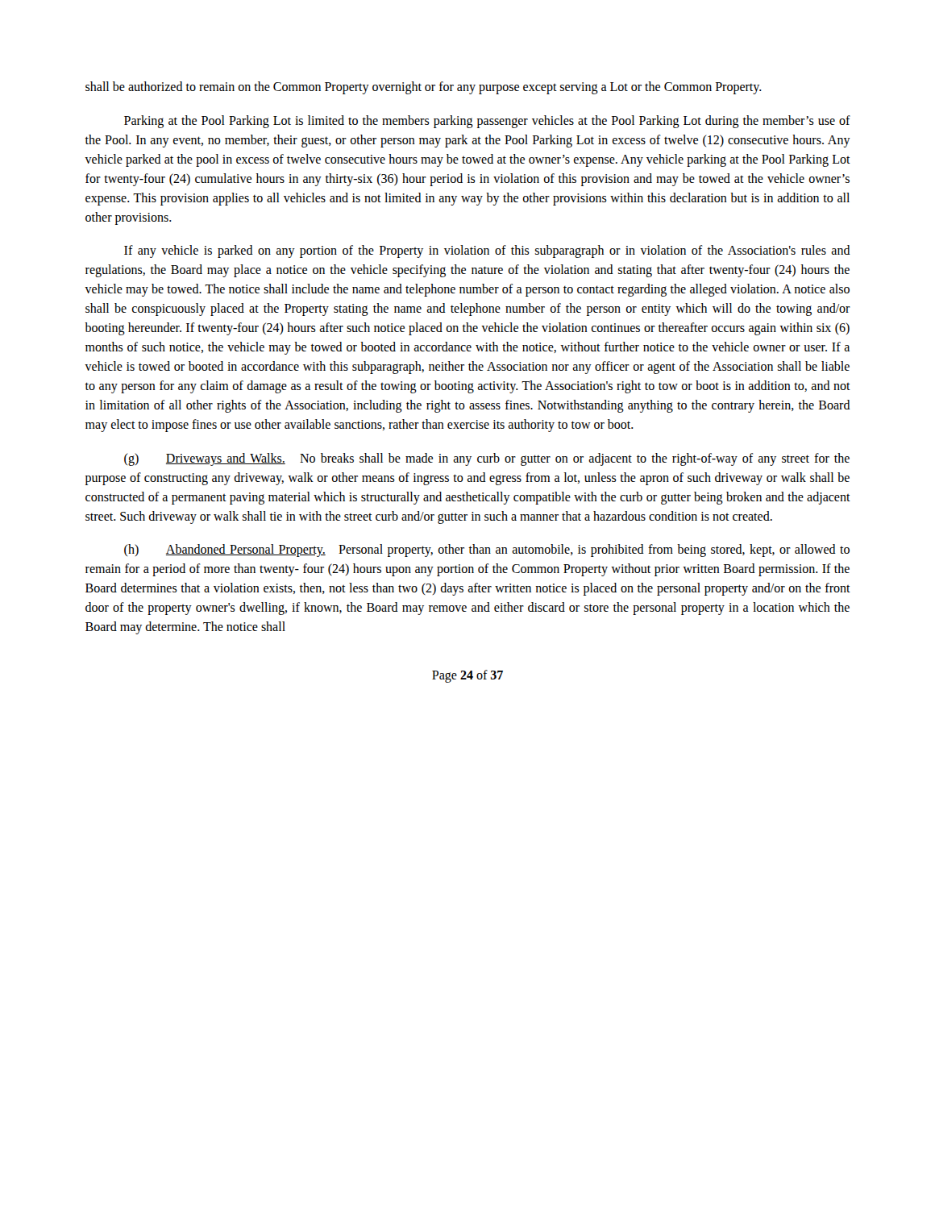shall be authorized to remain on the Common Property overnight or for any purpose except serving a Lot or the Common Property.
Parking at the Pool Parking Lot is limited to the members parking passenger vehicles at the Pool Parking Lot during the member’s use of the Pool. In any event, no member, their guest, or other person may park at the Pool Parking Lot in excess of twelve (12) consecutive hours. Any vehicle parked at the pool in excess of twelve consecutive hours may be towed at the owner’s expense. Any vehicle parking at the Pool Parking Lot for twenty-four (24) cumulative hours in any thirty-six (36) hour period is in violation of this provision and may be towed at the vehicle owner’s expense. This provision applies to all vehicles and is not limited in any way by the other provisions within this declaration but is in addition to all other provisions.
If any vehicle is parked on any portion of the Property in violation of this subparagraph or in violation of the Association's rules and regulations, the Board may place a notice on the vehicle specifying the nature of the violation and stating that after twenty-four (24) hours the vehicle may be towed. The notice shall include the name and telephone number of a person to contact regarding the alleged violation. A notice also shall be conspicuously placed at the Property stating the name and telephone number of the person or entity which will do the towing and/or booting hereunder. If twenty-four (24) hours after such notice placed on the vehicle the violation continues or thereafter occurs again within six (6) months of such notice, the vehicle may be towed or booted in accordance with the notice, without further notice to the vehicle owner or user. If a vehicle is towed or booted in accordance with this subparagraph, neither the Association nor any officer or agent of the Association shall be liable to any person for any claim of damage as a result of the towing or booting activity. The Association's right to tow or boot is in addition to, and not in limitation of all other rights of the Association, including the right to assess fines. Notwithstanding anything to the contrary herein, the Board may elect to impose fines or use other available sanctions, rather than exercise its authority to tow or boot.
(g) Driveways and Walks. No breaks shall be made in any curb or gutter on or adjacent to the right-of-way of any street for the purpose of constructing any driveway, walk or other means of ingress to and egress from a lot, unless the apron of such driveway or walk shall be constructed of a permanent paving material which is structurally and aesthetically compatible with the curb or gutter being broken and the adjacent street. Such driveway or walk shall tie in with the street curb and/or gutter in such a manner that a hazardous condition is not created.
(h) Abandoned Personal Property. Personal property, other than an automobile, is prohibited from being stored, kept, or allowed to remain for a period of more than twenty- four (24) hours upon any portion of the Common Property without prior written Board permission. If the Board determines that a violation exists, then, not less than two (2) days after written notice is placed on the personal property and/or on the front door of the property owner's dwelling, if known, the Board may remove and either discard or store the personal property in a location which the Board may determine. The notice shall
Page 24 of 37